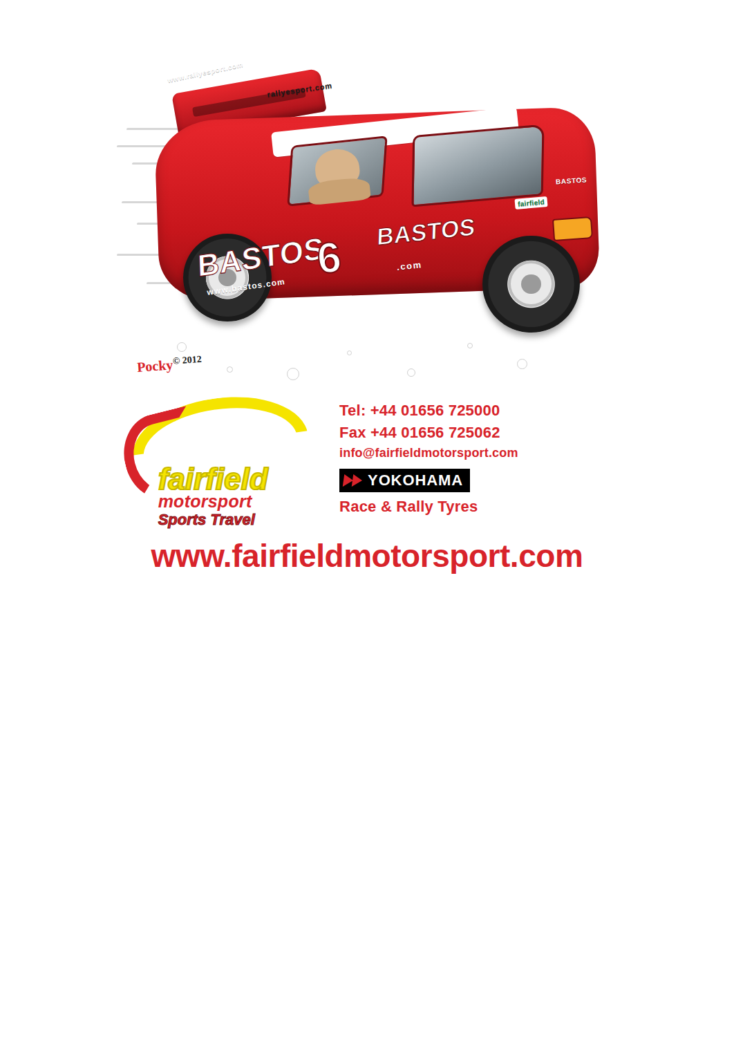www.rallyesport.com rallyesport.com BASTOS www.bastos.com 6 BASTOS .com BASTOS fairfield
Pocky© 2012
Fairfield Motorsport rally car illustration, © 2012
fairfield motorsport Sports Travel
Tel: +44 01656 725000
Fax +44 01656 725062
info@fairfieldmotorsport.com
YOKOHAMA
Race & Rally Tyres
www.fairfieldmotorsport.com